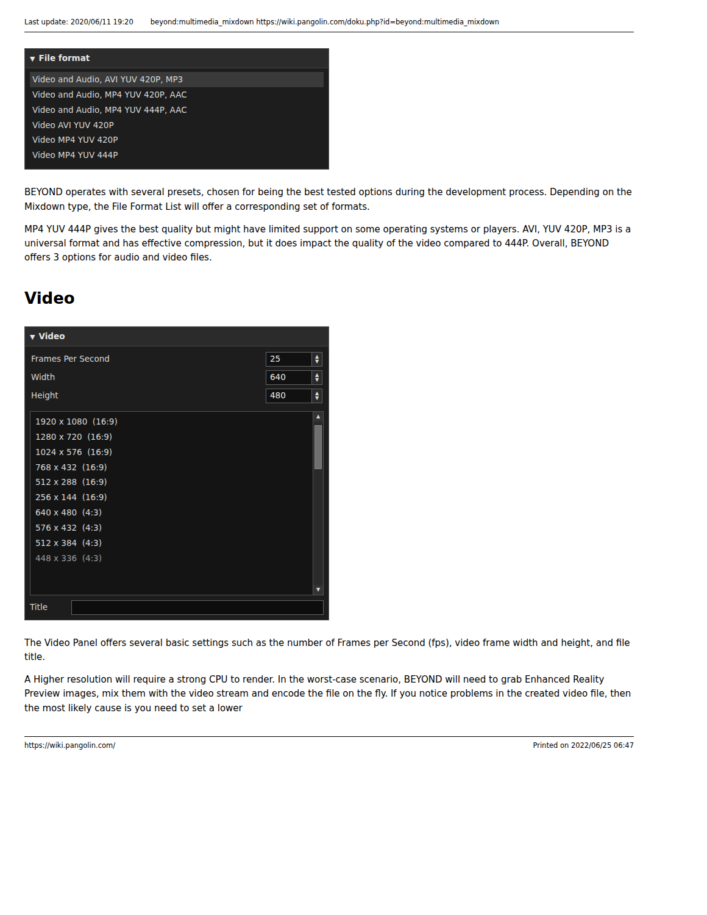Last update: 2020/06/11 19:20
beyond:multimedia_mixdown https://wiki.pangolin.com/doku.php?id=beyond:multimedia_mixdown
▼File format
Video and Audio, AVI YUV 420P, MP3
Video and Audio, MP4 YUV 420P, AAC
Video and Audio, MP4 YUV 444P, AAC
Video AVI YUV 420P
Video MP4 YUV 420P
Video MP4 YUV 444P
BEYOND operates with several presets, chosen for being the best tested options during the development process. Depending on the Mixdown type, the File Format List will offer a corresponding set of formats.
MP4 YUV 444P gives the best quality but might have limited support on some operating systems or players. AVI, YUV 420P, MP3 is a universal format and has effective compression, but it does impact the quality of the video compared to 444P. Overall, BEYOND offers 3 options for audio and video files.
Video
▼Video
Frames Per Second
25
▲▼
Width
640
▲▼
Height
480
▲▼
1920 x 1080 (16:9)
1280 x 720 (16:9)
1024 x 576 (16:9)
768 x 432 (16:9)
512 x 288 (16:9)
256 x 144 (16:9)
640 x 480 (4:3)
576 x 432 (4:3)
512 x 384 (4:3)
448 x 336 (4:3)
▲
▼
Title
The Video Panel offers several basic settings such as the number of Frames per Second (fps), video frame width and height, and file title.
A Higher resolution will require a strong CPU to render. In the worst-case scenario, BEYOND will need to grab Enhanced Reality Preview images, mix them with the video stream and encode the file on the fly. If you notice problems in the created video file, then the most likely cause is you need to set a lower
https://wiki.pangolin.com/
Printed on 2022/06/25 06:47